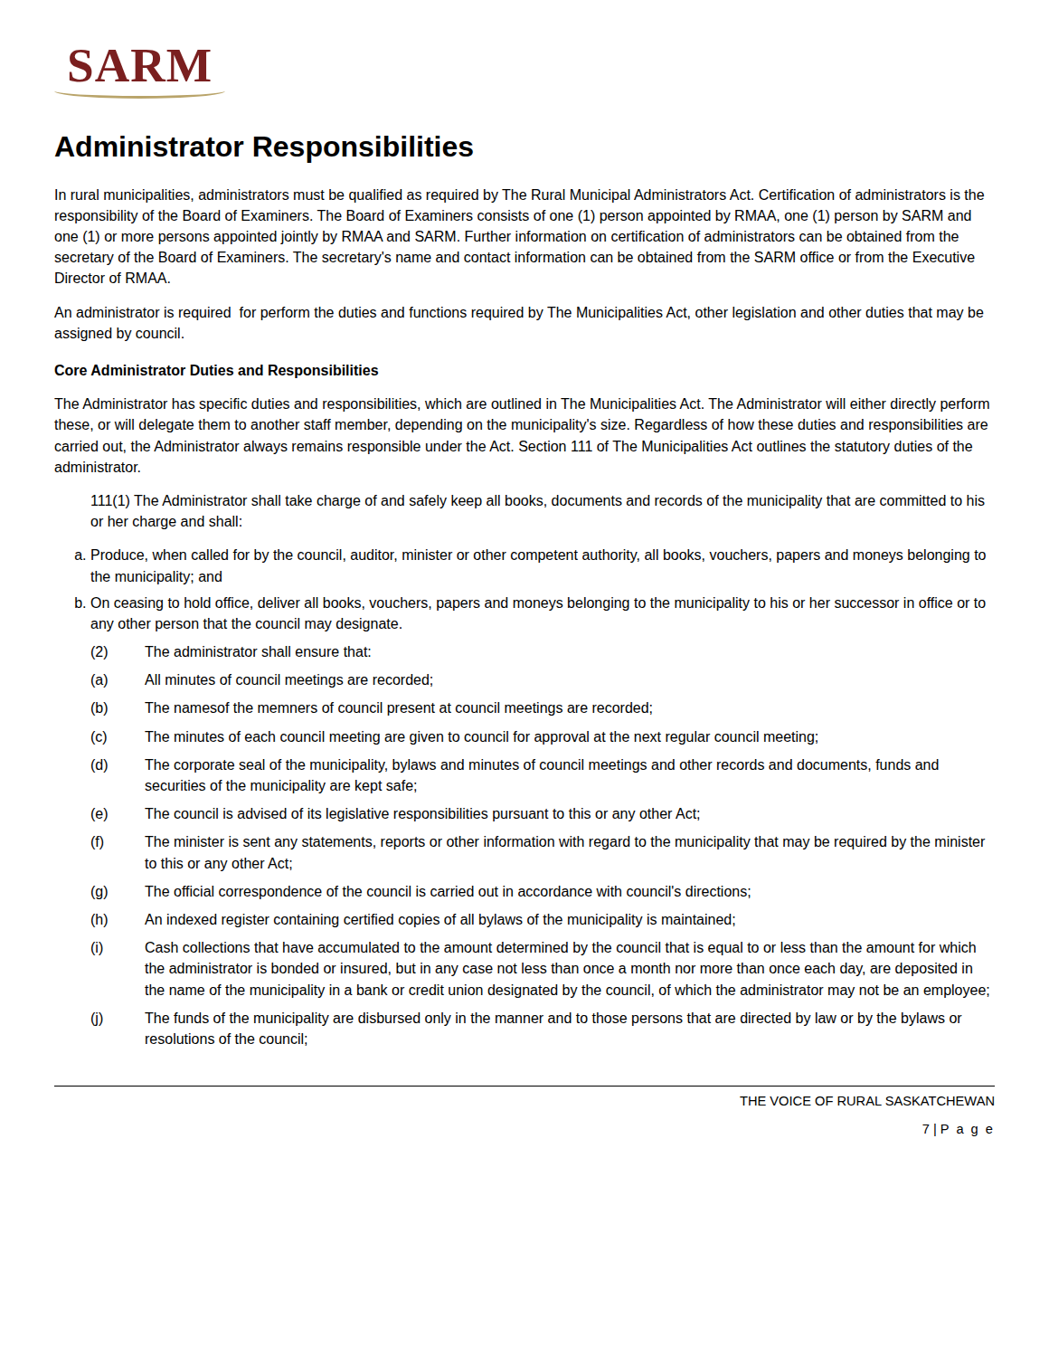SARM
Administrator Responsibilities
In rural municipalities, administrators must be qualified as required by The Rural Municipal Administrators Act. Certification of administrators is the responsibility of the Board of Examiners. The Board of Examiners consists of one (1) person appointed by RMAA, one (1) person by SARM and one (1) or more persons appointed jointly by RMAA and SARM. Further information on certification of administrators can be obtained from the secretary of the Board of Examiners. The secretary's name and contact information can be obtained from the SARM office or from the Executive Director of RMAA.
An administrator is required for perform the duties and functions required by The Municipalities Act, other legislation and other duties that may be assigned by council.
Core Administrator Duties and Responsibilities
The Administrator has specific duties and responsibilities, which are outlined in The Municipalities Act. The Administrator will either directly perform these, or will delegate them to another staff member, depending on the municipality's size. Regardless of how these duties and responsibilities are carried out, the Administrator always remains responsible under the Act. Section 111 of The Municipalities Act outlines the statutory duties of the administrator.
111(1) The Administrator shall take charge of and safely keep all books, documents and records of the municipality that are committed to his or her charge and shall:
Produce, when called for by the council, auditor, minister or other competent authority, all books, vouchers, papers and moneys belonging to the municipality; and
On ceasing to hold office, deliver all books, vouchers, papers and moneys belonging to the municipality to his or her successor in office or to any other person that the council may designate.
(2) The administrator shall ensure that:
(a) All minutes of council meetings are recorded;
(b) The namesof the memners of council present at council meetings are recorded;
(c) The minutes of each council meeting are given to council for approval at the next regular council meeting;
(d) The corporate seal of the municipality, bylaws and minutes of council meetings and other records and documents, funds and securities of the municipality are kept safe;
(e) The council is advised of its legislative responsibilities pursuant to this or any other Act;
(f) The minister is sent any statements, reports or other information with regard to the municipality that may be required by the minister to this or any other Act;
(g) The official correspondence of the council is carried out in accordance with council's directions;
(h) An indexed register containing certified copies of all bylaws of the municipality is maintained;
(i) Cash collections that have accumulated to the amount determined by the council that is equal to or less than the amount for which the administrator is bonded or insured, but in any case not less than once a month nor more than once each day, are deposited in the name of the municipality in a bank or credit union designated by the council, of which the administrator may not be an employee;
(j) The funds of the municipality are disbursed only in the manner and to those persons that are directed by law or by the bylaws or resolutions of the council;
THE VOICE OF RURAL SASKATCHEWAN
7 | P a g e